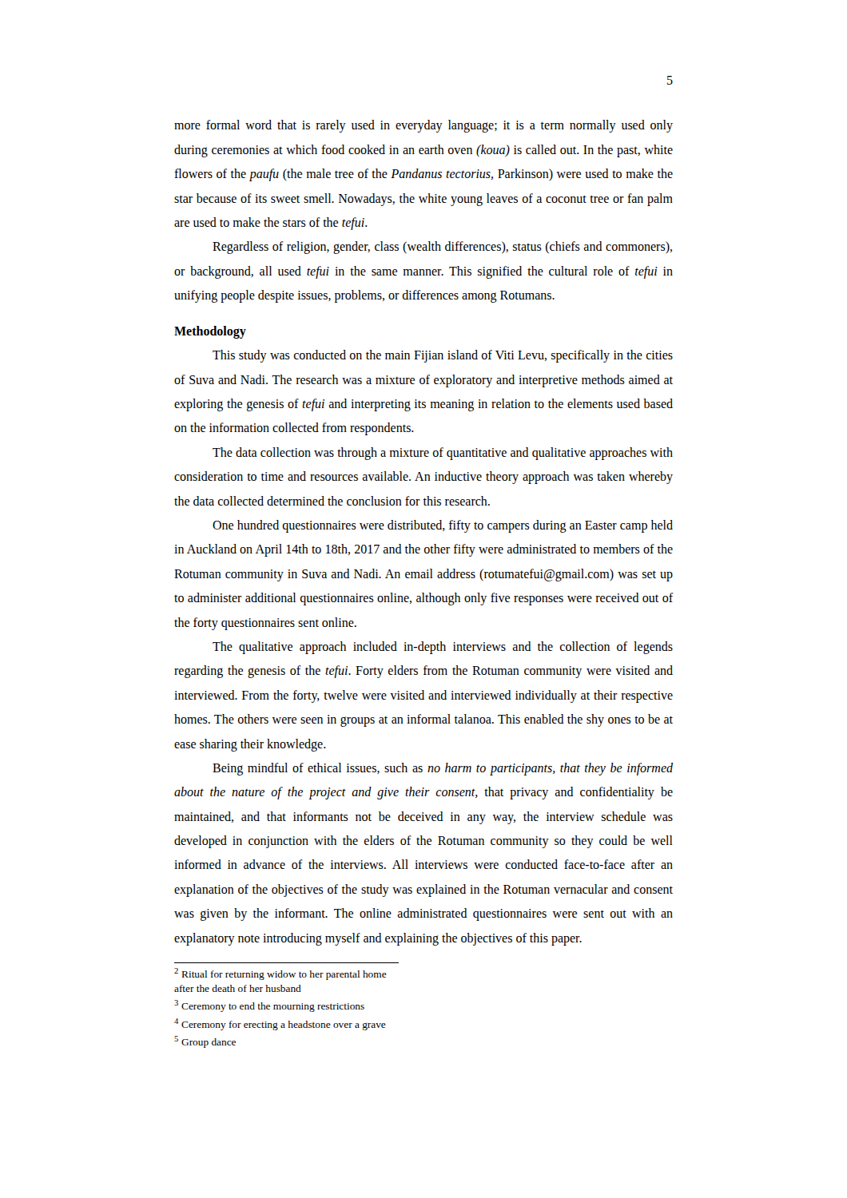5
more formal word that is rarely used in everyday language; it is a term normally used only during ceremonies at which food cooked in an earth oven (koua) is called out. In the past, white flowers of the paufu (the male tree of the Pandanus tectorius, Parkinson) were used to make the star because of its sweet smell. Nowadays, the white young leaves of a coconut tree or fan palm are used to make the stars of the tefui.
Regardless of religion, gender, class (wealth differences), status (chiefs and commoners), or background, all used tefui in the same manner. This signified the cultural role of tefui in unifying people despite issues, problems, or differences among Rotumans.
Methodology
This study was conducted on the main Fijian island of Viti Levu, specifically in the cities of Suva and Nadi. The research was a mixture of exploratory and interpretive methods aimed at exploring the genesis of tefui and interpreting its meaning in relation to the elements used based on the information collected from respondents.
The data collection was through a mixture of quantitative and qualitative approaches with consideration to time and resources available. An inductive theory approach was taken whereby the data collected determined the conclusion for this research.
One hundred questionnaires were distributed, fifty to campers during an Easter camp held in Auckland on April 14th to 18th, 2017 and the other fifty were administrated to members of the Rotuman community in Suva and Nadi. An email address (rotumatefui@gmail.com) was set up to administer additional questionnaires online, although only five responses were received out of the forty questionnaires sent online.
The qualitative approach included in-depth interviews and the collection of legends regarding the genesis of the tefui. Forty elders from the Rotuman community were visited and interviewed. From the forty, twelve were visited and interviewed individually at their respective homes. The others were seen in groups at an informal talanoa. This enabled the shy ones to be at ease sharing their knowledge.
Being mindful of ethical issues, such as no harm to participants, that they be informed about the nature of the project and give their consent, that privacy and confidentiality be maintained, and that informants not be deceived in any way, the interview schedule was developed in conjunction with the elders of the Rotuman community so they could be well informed in advance of the interviews. All interviews were conducted face-to-face after an explanation of the objectives of the study was explained in the Rotuman vernacular and consent was given by the informant. The online administrated questionnaires were sent out with an explanatory note introducing myself and explaining the objectives of this paper.
2Ritual for returning widow to her parental home after the death of her husband
3Ceremony to end the mourning restrictions
4Ceremony for erecting a headstone over a grave
5Group dance